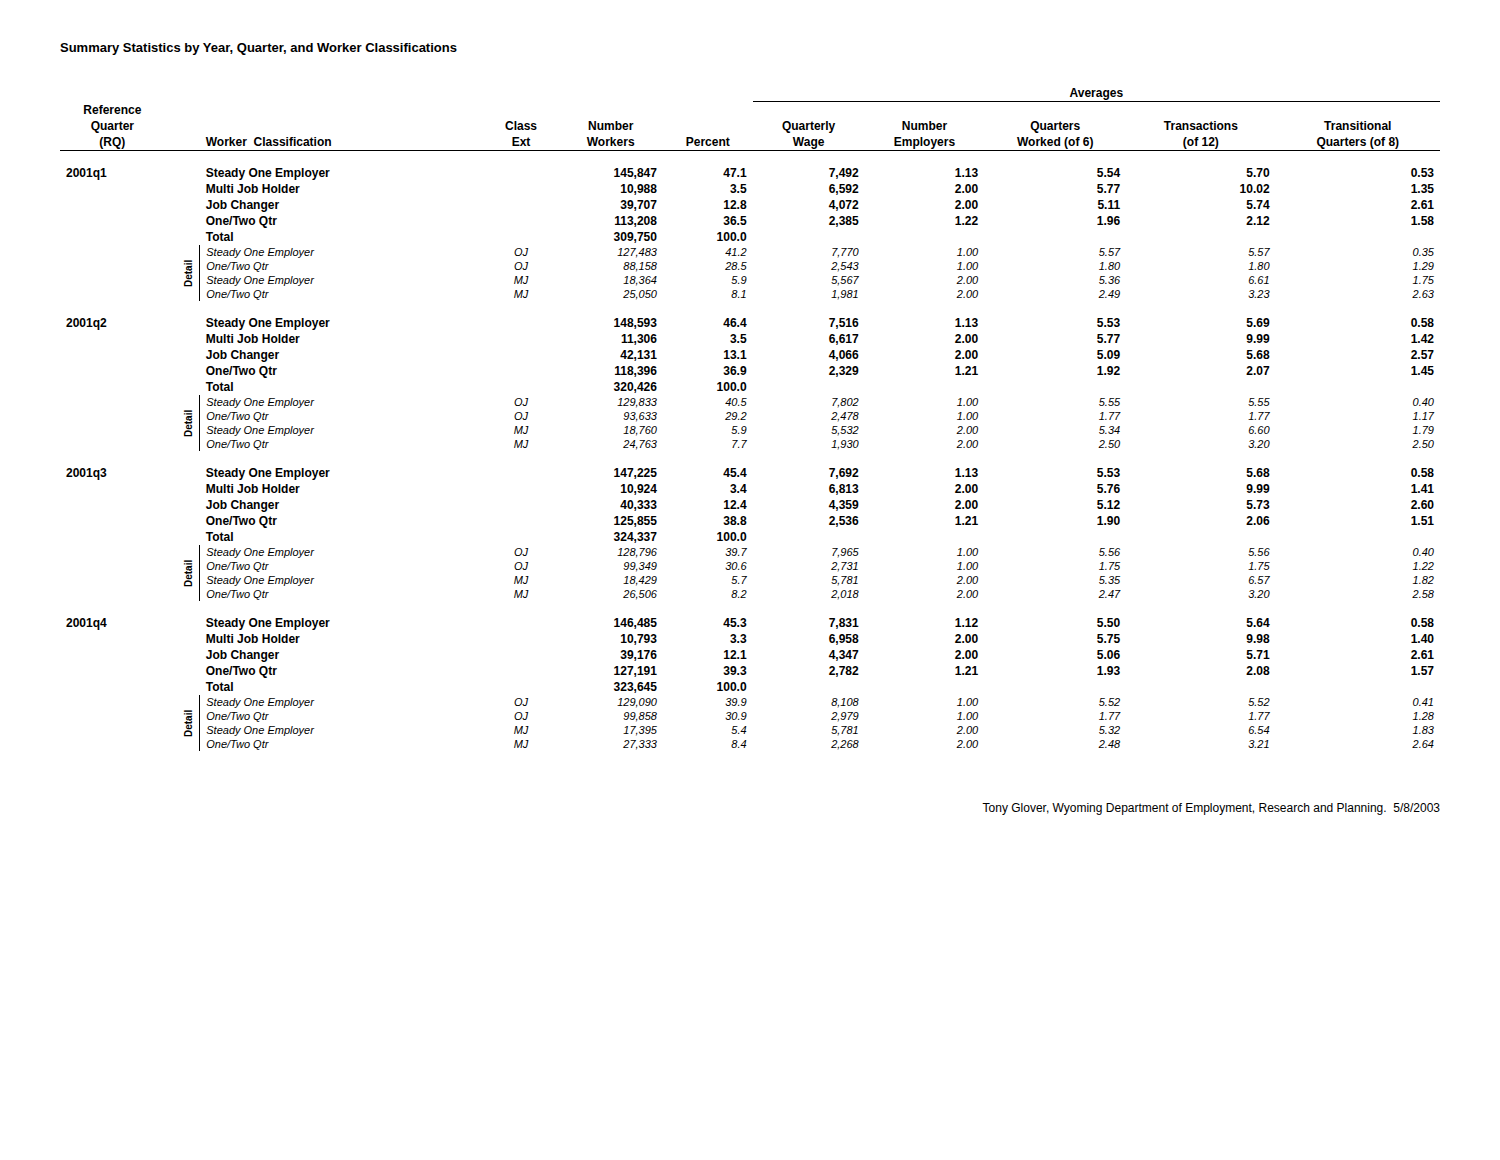Summary Statistics by Year, Quarter, and Worker Classifications
| | Averages |
| Reference | | | | | | | | | | |
| Quarter | | | Class | Number | | Quarterly | Number | Quarters | Transactions | Transitional |
| (RQ) | | Worker Classification | Ext | Workers | Percent | Wage | Employers | Worked (of 6) | (of 12) | Quarters (of 8) |
| 2001q1 | | Steady One Employer | | 145,847 | 47.1 | 7,492 | 1.13 | 5.54 | 5.70 | 0.53 |
| | | Multi Job Holder | | 10,988 | 3.5 | 6,592 | 2.00 | 5.77 | 10.02 | 1.35 |
| | | Job Changer | | 39,707 | 12.8 | 4,072 | 2.00 | 5.11 | 5.74 | 2.61 |
| | | One/Two Qtr | | 113,208 | 36.5 | 2,385 | 1.22 | 1.96 | 2.12 | 1.58 |
| | | Total | | 309,750 | 100.0 | | | | | |
| | Detail | Steady One Employer | OJ | 127,483 | 41.2 | 7,770 | 1.00 | 5.57 | 5.57 | 0.35 |
| | One/Two Qtr | OJ | 88,158 | 28.5 | 2,543 | 1.00 | 1.80 | 1.80 | 1.29 |
| | Steady One Employer | MJ | 18,364 | 5.9 | 5,567 | 2.00 | 5.36 | 6.61 | 1.75 |
| | One/Two Qtr | MJ | 25,050 | 8.1 | 1,981 | 2.00 | 2.49 | 3.23 | 2.63 |
| 2001q2 | | Steady One Employer | | 148,593 | 46.4 | 7,516 | 1.13 | 5.53 | 5.69 | 0.58 |
| | | Multi Job Holder | | 11,306 | 3.5 | 6,617 | 2.00 | 5.77 | 9.99 | 1.42 |
| | | Job Changer | | 42,131 | 13.1 | 4,066 | 2.00 | 5.09 | 5.68 | 2.57 |
| | | One/Two Qtr | | 118,396 | 36.9 | 2,329 | 1.21 | 1.92 | 2.07 | 1.45 |
| | | Total | | 320,426 | 100.0 | | | | | |
| | Detail | Steady One Employer | OJ | 129,833 | 40.5 | 7,802 | 1.00 | 5.55 | 5.55 | 0.40 |
| | One/Two Qtr | OJ | 93,633 | 29.2 | 2,478 | 1.00 | 1.77 | 1.77 | 1.17 |
| | Steady One Employer | MJ | 18,760 | 5.9 | 5,532 | 2.00 | 5.34 | 6.60 | 1.79 |
| | One/Two Qtr | MJ | 24,763 | 7.7 | 1,930 | 2.00 | 2.50 | 3.20 | 2.50 |
| 2001q3 | | Steady One Employer | | 147,225 | 45.4 | 7,692 | 1.13 | 5.53 | 5.68 | 0.58 |
| | | Multi Job Holder | | 10,924 | 3.4 | 6,813 | 2.00 | 5.76 | 9.99 | 1.41 |
| | | Job Changer | | 40,333 | 12.4 | 4,359 | 2.00 | 5.12 | 5.73 | 2.60 |
| | | One/Two Qtr | | 125,855 | 38.8 | 2,536 | 1.21 | 1.90 | 2.06 | 1.51 |
| | | Total | | 324,337 | 100.0 | | | | | |
| | Detail | Steady One Employer | OJ | 128,796 | 39.7 | 7,965 | 1.00 | 5.56 | 5.56 | 0.40 |
| | One/Two Qtr | OJ | 99,349 | 30.6 | 2,731 | 1.00 | 1.75 | 1.75 | 1.22 |
| | Steady One Employer | MJ | 18,429 | 5.7 | 5,781 | 2.00 | 5.35 | 6.57 | 1.82 |
| | One/Two Qtr | MJ | 26,506 | 8.2 | 2,018 | 2.00 | 2.47 | 3.20 | 2.58 |
| 2001q4 | | Steady One Employer | | 146,485 | 45.3 | 7,831 | 1.12 | 5.50 | 5.64 | 0.58 |
| | | Multi Job Holder | | 10,793 | 3.3 | 6,958 | 2.00 | 5.75 | 9.98 | 1.40 |
| | | Job Changer | | 39,176 | 12.1 | 4,347 | 2.00 | 5.06 | 5.71 | 2.61 |
| | | One/Two Qtr | | 127,191 | 39.3 | 2,782 | 1.21 | 1.93 | 2.08 | 1.57 |
| | | Total | | 323,645 | 100.0 | | | | | |
| | Detail | Steady One Employer | OJ | 129,090 | 39.9 | 8,108 | 1.00 | 5.52 | 5.52 | 0.41 |
| | One/Two Qtr | OJ | 99,858 | 30.9 | 2,979 | 1.00 | 1.77 | 1.77 | 1.28 |
| | Steady One Employer | MJ | 17,395 | 5.4 | 5,781 | 2.00 | 5.32 | 6.54 | 1.83 |
| | One/Two Qtr | MJ | 27,333 | 8.4 | 2,268 | 2.00 | 2.48 | 3.21 | 2.64 |
Tony Glover, Wyoming Department of Employment, Research and Planning. 5/8/2003